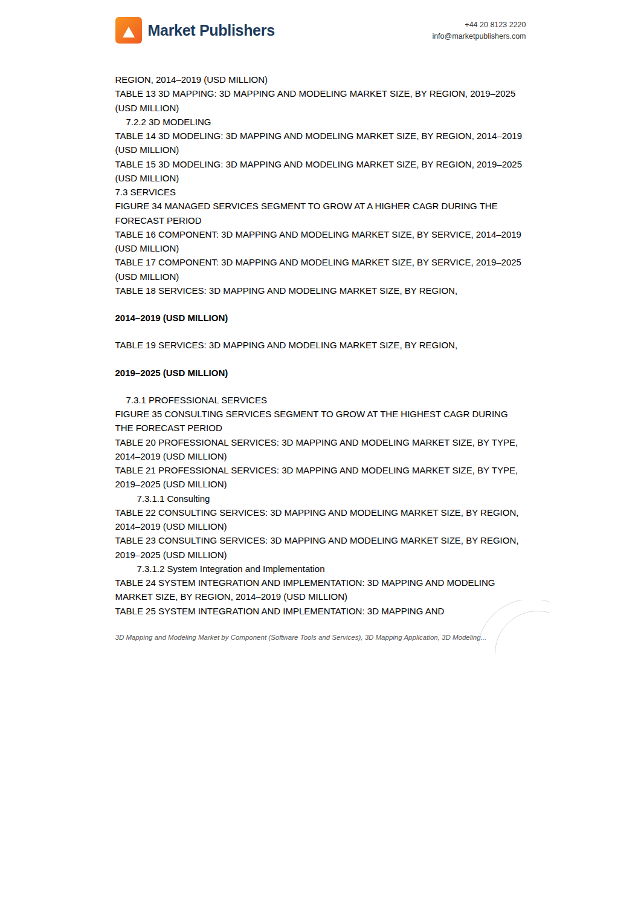Market Publishers
+44 20 8123 2220
info@marketpublishers.com
REGION, 2014–2019 (USD MILLION)
TABLE 13 3D MAPPING: 3D MAPPING AND MODELING MARKET SIZE, BY REGION, 2019–2025 (USD MILLION)
7.2.2 3D MODELING
TABLE 14 3D MODELING: 3D MAPPING AND MODELING MARKET SIZE, BY REGION, 2014–2019 (USD MILLION)
TABLE 15 3D MODELING: 3D MAPPING AND MODELING MARKET SIZE, BY REGION, 2019–2025 (USD MILLION)
7.3 SERVICES
FIGURE 34 MANAGED SERVICES SEGMENT TO GROW AT A HIGHER CAGR DURING THE FORECAST PERIOD
TABLE 16 COMPONENT: 3D MAPPING AND MODELING MARKET SIZE, BY SERVICE, 2014–2019 (USD MILLION)
TABLE 17 COMPONENT: 3D MAPPING AND MODELING MARKET SIZE, BY SERVICE, 2019–2025 (USD MILLION)
TABLE 18 SERVICES: 3D MAPPING AND MODELING MARKET SIZE, BY REGION,
2014–2019 (USD MILLION)
TABLE 19 SERVICES: 3D MAPPING AND MODELING MARKET SIZE, BY REGION,
2019–2025 (USD MILLION)
7.3.1 PROFESSIONAL SERVICES
FIGURE 35 CONSULTING SERVICES SEGMENT TO GROW AT THE HIGHEST CAGR DURING THE FORECAST PERIOD
TABLE 20 PROFESSIONAL SERVICES: 3D MAPPING AND MODELING MARKET SIZE, BY TYPE, 2014–2019 (USD MILLION)
TABLE 21 PROFESSIONAL SERVICES: 3D MAPPING AND MODELING MARKET SIZE, BY TYPE, 2019–2025 (USD MILLION)
7.3.1.1 Consulting
TABLE 22 CONSULTING SERVICES: 3D MAPPING AND MODELING MARKET SIZE, BY REGION, 2014–2019 (USD MILLION)
TABLE 23 CONSULTING SERVICES: 3D MAPPING AND MODELING MARKET SIZE, BY REGION, 2019–2025 (USD MILLION)
7.3.1.2 System Integration and Implementation
TABLE 24 SYSTEM INTEGRATION AND IMPLEMENTATION: 3D MAPPING AND MODELING MARKET SIZE, BY REGION, 2014–2019 (USD MILLION)
TABLE 25 SYSTEM INTEGRATION AND IMPLEMENTATION: 3D MAPPING AND
3D Mapping and Modeling Market by Component (Software Tools and Services), 3D Mapping Application, 3D Modeling...